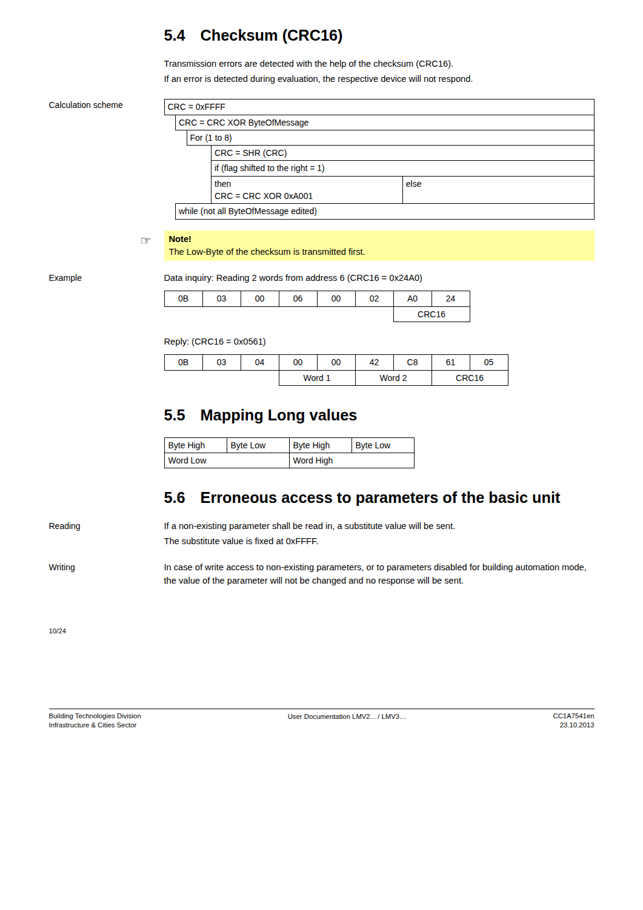5.4 Checksum (CRC16)
Transmission errors are detected with the help of the checksum (CRC16).
If an error is detected during evaluation, the respective device will not respond.
Calculation scheme
| CRC = 0xFFFF |
| | CRC = CRC XOR ByteOfMessage |
| | | For (1 to 8) |
| | | | CRC = SHR (CRC) |
| | | | if (flag shifted to the right = 1) |
| | | | / then CRC = CRC XOR 0xA001 / else / |
| | while (not all ByteOfMessage edited) |
☞ Note!
The Low-Byte of the checksum is transmitted first.
Example
Data inquiry: Reading 2 words from address 6 (CRC16 = 0x24A0)
| 0B | 03 | 00 | 06 | 00 | 02 | A0 | 24 |
| | | | | | | CRC16 |
Reply: (CRC16 = 0x0561)
| 0B | 03 | 04 | 00 | 00 | 42 | C8 | 61 | 05 |
| | | | Word 1 | Word 2 | CRC16 |
5.5 Mapping Long values
| Byte High | Byte Low | Byte High | Byte Low |
| Word Low | Word High |
5.6 Erroneous access to parameters of the basic unit
Reading
If a non-existing parameter shall be read in, a substitute value will be sent.
The substitute value is fixed at 0xFFFF.
Writing
In case of write access to non-existing parameters, or to parameters disabled for building automation mode, the value of the parameter will not be changed and no response will be sent.
10/24
Building Technologies Division
Infrastructure & Cities Sector
User Documentation LMV2... / LMV3…
CC1A7541en
23.10.2013